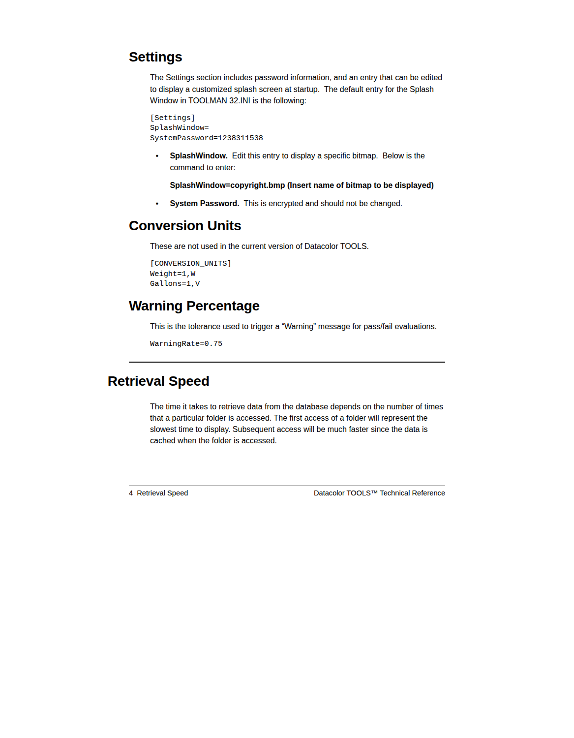Settings
The Settings section includes password information, and an entry that can be edited to display a customized splash screen at startup. The default entry for the Splash Window in TOOLMAN 32.INI is the following:
[Settings]
SplashWindow=
SystemPassword=1238311538
SplashWindow. Edit this entry to display a specific bitmap. Below is the command to enter:
SplashWindow=copyright.bmp (Insert name of bitmap to be displayed)
System Password. This is encrypted and should not be changed.
Conversion Units
These are not used in the current version of Datacolor TOOLS.
[CONVERSION_UNITS]
Weight=1,W
Gallons=1,V
Warning Percentage
This is the tolerance used to trigger a “Warning” message for pass/fail evaluations.
WarningRate=0.75
Retrieval Speed
The time it takes to retrieve data from the database depends on the number of times that a particular folder is accessed. The first access of a folder will represent the slowest time to display. Subsequent access will be much faster since the data is cached when the folder is accessed.
4 Retrieval Speed
Datacolor TOOLS™ Technical Reference